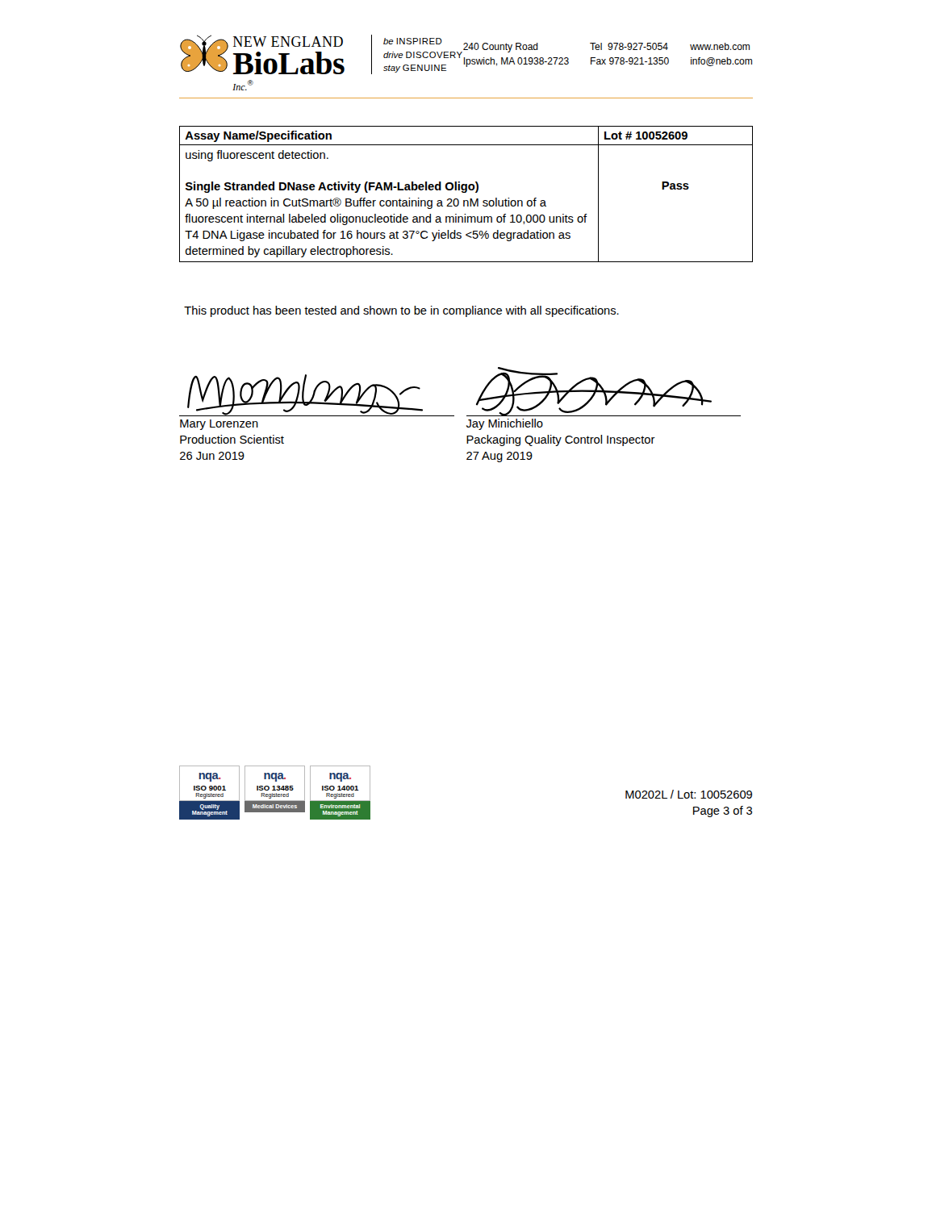NEW ENGLAND BioLabs Inc.®
be INSPIRED
drive DISCOVERY
stay GENUINE
240 County Road
Ipswich, MA 01938-2723
Tel 978-927-5054
Fax 978-921-1350
www.neb.com
info@neb.com
| Assay Name/Specification | Lot # 10052609 |
| --- | --- |
| using fluorescent detection. Single Stranded DNase Activity (FAM-Labeled Oligo) A 50 µl reaction in CutSmart® Buffer containing a 20 nM solution of a fluorescent internal labeled oligonucleotide and a minimum of 10,000 units of T4 DNA Ligase incubated for 16 hours at 37°C yields <5% degradation as determined by capillary electrophoresis. | Pass |
This product has been tested and shown to be in compliance with all specifications.
Mary Lorenzen
Production Scientist
26 Jun 2019
Jay Minichiello
Packaging Quality Control Inspector
27 Aug 2019
nqa.
ISO 9001 Registered
Quality
Management
nqa.
ISO 13485 Registered
Medical Devices
nqa.
ISO 14001 Registered
Environmental
Management
M0202L / Lot: 10052609
Page 3 of 3